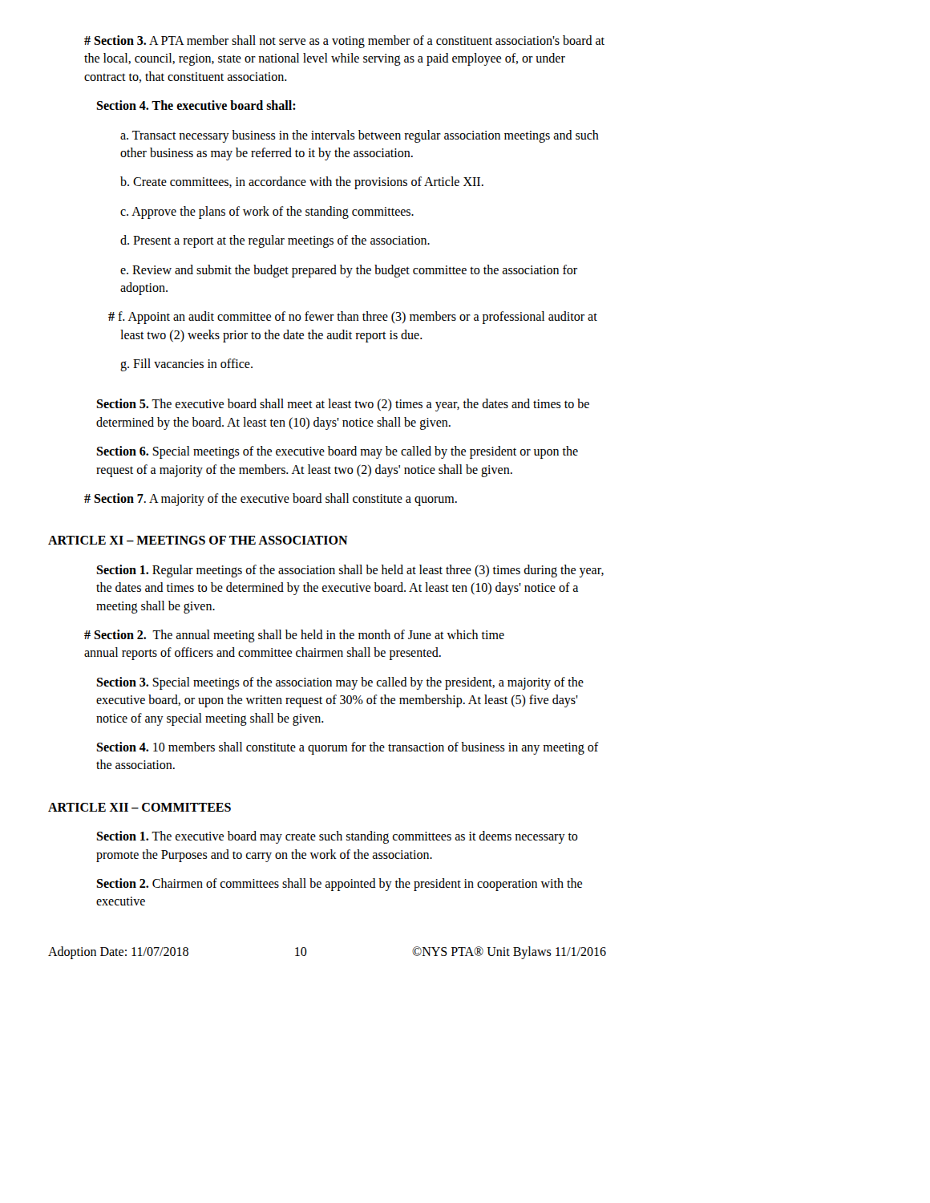# Section 3. A PTA member shall not serve as a voting member of a constituent association's board at the local, council, region, state or national level while serving as a paid employee of, or under contract to, that constituent association.
Section 4. The executive board shall:
a. Transact necessary business in the intervals between regular association meetings and such other business as may be referred to it by the association.
b. Create committees, in accordance with the provisions of Article XII.
c. Approve the plans of work of the standing committees.
d. Present a report at the regular meetings of the association.
e. Review and submit the budget prepared by the budget committee to the association for adoption.
# f. Appoint an audit committee of no fewer than three (3) members or a professional auditor at least two (2) weeks prior to the date the audit report is due.
g. Fill vacancies in office.
Section 5. The executive board shall meet at least two (2) times a year, the dates and times to be determined by the board. At least ten (10) days' notice shall be given.
Section 6. Special meetings of the executive board may be called by the president or upon the request of a majority of the members. At least two (2) days' notice shall be given.
# Section 7. A majority of the executive board shall constitute a quorum.
ARTICLE XI – MEETINGS OF THE ASSOCIATION
Section 1. Regular meetings of the association shall be held at least three (3) times during the year, the dates and times to be determined by the executive board. At least ten (10) days' notice of a meeting shall be given.
# Section 2. The annual meeting shall be held in the month of June at which time
annual reports of officers and committee chairmen shall be presented.
Section 3. Special meetings of the association may be called by the president, a majority of the executive board, or upon the written request of 30% of the membership. At least (5) five days' notice of any special meeting shall be given.
Section 4. 10 members shall constitute a quorum for the transaction of business in any meeting of the association.
ARTICLE XII – COMMITTEES
Section 1. The executive board may create such standing committees as it deems necessary to promote the Purposes and to carry on the work of the association.
Section 2. Chairmen of committees shall be appointed by the president in cooperation with the executive
Adoption Date: 11/07/2018 10 ©NYS PTA® Unit Bylaws 11/1/2016